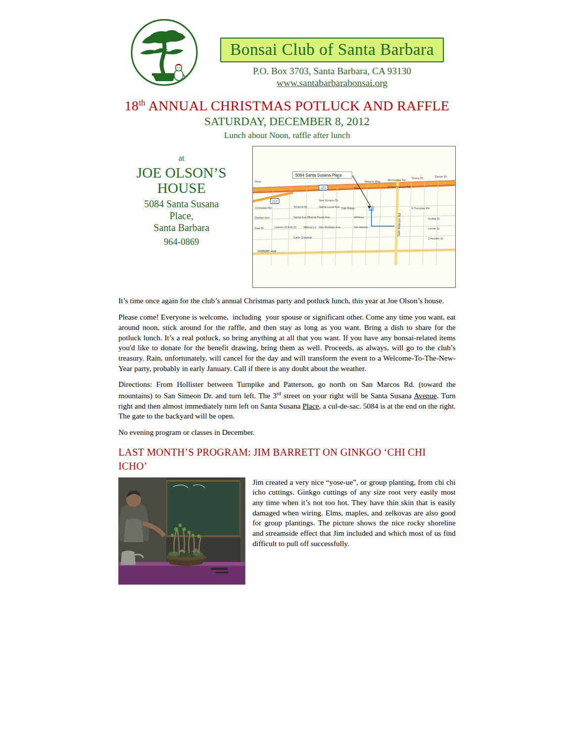Bonsai Club of Santa Barbara
P.O. Box 3703, Santa Barbara, CA 93130
www.santabarbarabonsai.org
18th ANNUAL CHRISTMAS POTLUCK AND RAFFLE
SATURDAY, DECEMBER 8, 2012
Lunch about Noon, raffle after lunch
at
JOE OLSON’S
HOUSE
5084 Santa Susana
Place,
Santa Barbara
964-0869
101 217 Hollister Ave San Marcos Rd 5084 Santa Susana Place Deal Overpass Rd Debbie Ave Kao Dr Lassen Dr Kirk Dr Walnut Ln San Rodrigo Ave Santa Ana Pl Santa Paula Ave Tehama Dr Santa Lucia Ave San Simeon Dr Oak Ridge Whitney Via Jacinto Calle Cristobal S Turnpike Rd Andita St Lanak St Chandler St Tabiano Way Birchwood Rd Torere Dr Dexter Dr N San Marcos Rd Ribs N
It’s time once again for the club’s annual Christmas party and potluck lunch, this year at Joe Olson’s house.
Please come! Everyone is welcome, including your spouse or significant other. Come any time you want, eat around noon, stick around for the raffle, and then stay as long as you want. Bring a dish to share for the potluck lunch. It’s a real potluck, so bring anything at all that you want. If you have any bonsai-related items you'd like to donate for the benefit drawing, bring them as well. Proceeds, as always, will go to the club’s treasury. Rain, unfortunately, will cancel for the day and will transform the event to a Welcome-To-The-New-Year party, probably in early January. Call if there is any doubt about the weather.
Directions: From Hollister between Turnpike and Patterson, go north on San Marcos Rd. (toward the mountains) to San Simeon Dr. and turn left. The 3rd street on your right will be Santa Susana Avenue. Turn right and then almost immediately turn left on Santa Susana Place, a cul-de-sac. 5084 is at the end on the right. The gate to the backyard will be open.
No evening program or classes in December.
LAST MONTH’S PROGRAM: JIM BARRETT ON GINKGO ‘CHI CHI ICHO’
Jim created a very nice “yose-ue”, or group planting, from chi chi icho cuttings. Ginkgo cuttings of any size root very easily most any time when it’s not too hot. They have thin skin that is easily damaged when wiring. Elms, maples, and zelkovas are also good for group plantings. The picture shows the nice rocky shoreline and streamside effect that Jim included and which most of us find difficult to pull off successfully.